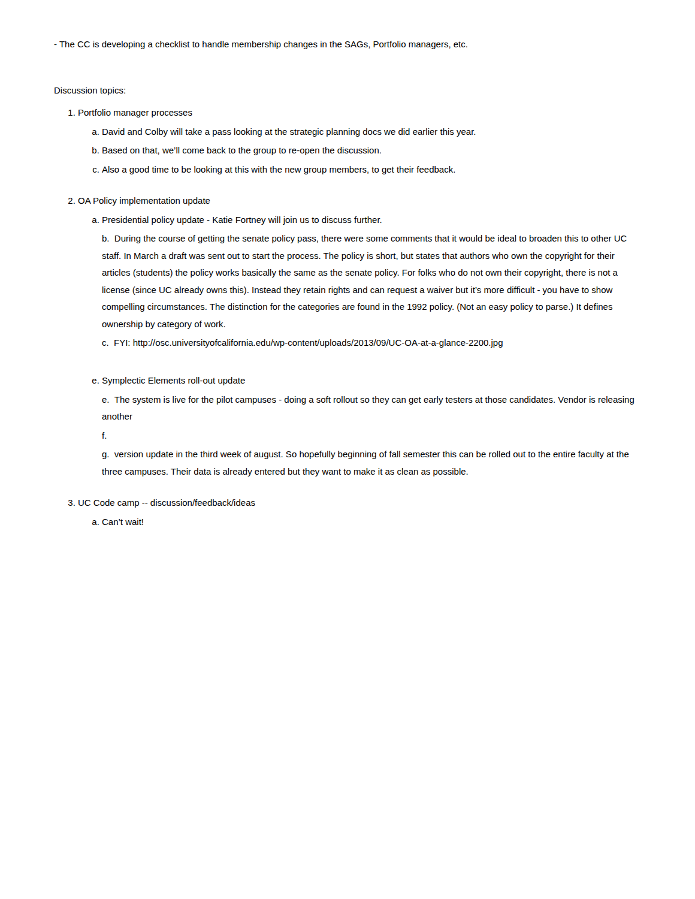- The CC is developing a checklist to handle membership changes in the SAGs, Portfolio managers, etc.
Discussion topics:
Portfolio manager processes
David and Colby will take a pass looking at the strategic planning docs we did earlier this year.
Based on that, we’ll come back to the group to re-open the discussion.
Also a good time to be looking at this with the new group members, to get their feedback.
OA Policy implementation update
Presidential policy update - Katie Fortney will join us to discuss further.
b. During the course of getting the senate policy pass, there were some comments that it would be ideal to broaden this to other UC staff. In March a draft was sent out to start the process. The policy is short, but states that authors who own the copyright for their articles (students) the policy works basically the same as the senate policy. For folks who do not own their copyright, there is not a license (since UC already owns this). Instead they retain rights and can request a waiver but it’s more difficult - you have to show compelling circumstances. The distinction for the categories are found in the 1992 policy. (Not an easy policy to parse.) It defines ownership by category of work.
c. FYI: http://osc.universityofcalifornia.edu/wp-content/uploads/2013/09/UC-OA-at-a-glance-2200.jpg
Symplectic Elements roll-out update
e. The system is live for the pilot campuses - doing a soft rollout so they can get early testers at those candidates. Vendor is releasing another
f.
g. version update in the third week of august. So hopefully beginning of fall semester this can be rolled out to the entire faculty at the three campuses. Their data is already entered but they want to make it as clean as possible.
UC Code camp -- discussion/feedback/ideas
Can’t wait!